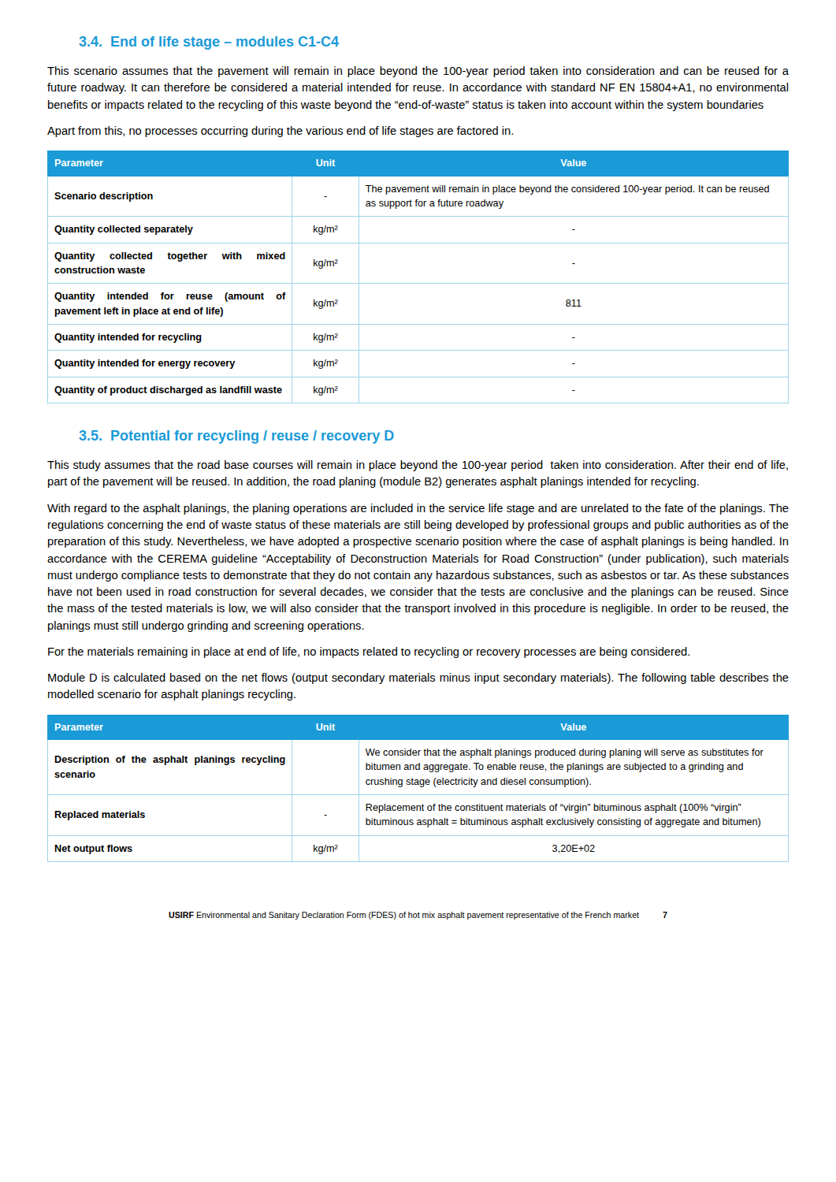3.4. End of life stage – modules C1-C4
This scenario assumes that the pavement will remain in place beyond the 100-year period taken into consideration and can be reused for a future roadway. It can therefore be considered a material intended for reuse. In accordance with standard NF EN 15804+A1, no environmental benefits or impacts related to the recycling of this waste beyond the “end-of-waste” status is taken into account within the system boundaries
Apart from this, no processes occurring during the various end of life stages are factored in.
| Parameter | Unit | Value |
| --- | --- | --- |
| Scenario description | - | The pavement will remain in place beyond the considered 100-year period. It can be reused as support for a future roadway |
| Quantity collected separately | kg/m² | - |
| Quantity collected together with mixed construction waste | kg/m² | - |
| Quantity intended for reuse (amount of pavement left in place at end of life) | kg/m² | 811 |
| Quantity intended for recycling | kg/m² | - |
| Quantity intended for energy recovery | kg/m² | - |
| Quantity of product discharged as landfill waste | kg/m² | - |
3.5. Potential for recycling / reuse / recovery D
This study assumes that the road base courses will remain in place beyond the 100-year period taken into consideration. After their end of life, part of the pavement will be reused. In addition, the road planing (module B2) generates asphalt planings intended for recycling.
With regard to the asphalt planings, the planing operations are included in the service life stage and are unrelated to the fate of the planings. The regulations concerning the end of waste status of these materials are still being developed by professional groups and public authorities as of the preparation of this study. Nevertheless, we have adopted a prospective scenario position where the case of asphalt planings is being handled. In accordance with the CEREMA guideline “Acceptability of Deconstruction Materials for Road Construction” (under publication), such materials must undergo compliance tests to demonstrate that they do not contain any hazardous substances, such as asbestos or tar. As these substances have not been used in road construction for several decades, we consider that the tests are conclusive and the planings can be reused. Since the mass of the tested materials is low, we will also consider that the transport involved in this procedure is negligible. In order to be reused, the planings must still undergo grinding and screening operations.
For the materials remaining in place at end of life, no impacts related to recycling or recovery processes are being considered.
Module D is calculated based on the net flows (output secondary materials minus input secondary materials). The following table describes the modelled scenario for asphalt planings recycling.
| Parameter | Unit | Value |
| --- | --- | --- |
| Description of the asphalt planings recycling scenario | | We consider that the asphalt planings produced during planing will serve as substitutes for bitumen and aggregate. To enable reuse, the planings are subjected to a grinding and crushing stage (electricity and diesel consumption). |
| Replaced materials | - | Replacement of the constituent materials of “virgin” bituminous asphalt (100% “virgin” bituminous asphalt = bituminous asphalt exclusively consisting of aggregate and bitumen) |
| Net output flows | kg/m² | 3,20E+02 |
USIRF Environmental and Sanitary Declaration Form (FDES) of hot mix asphalt pavement representative of the French market7